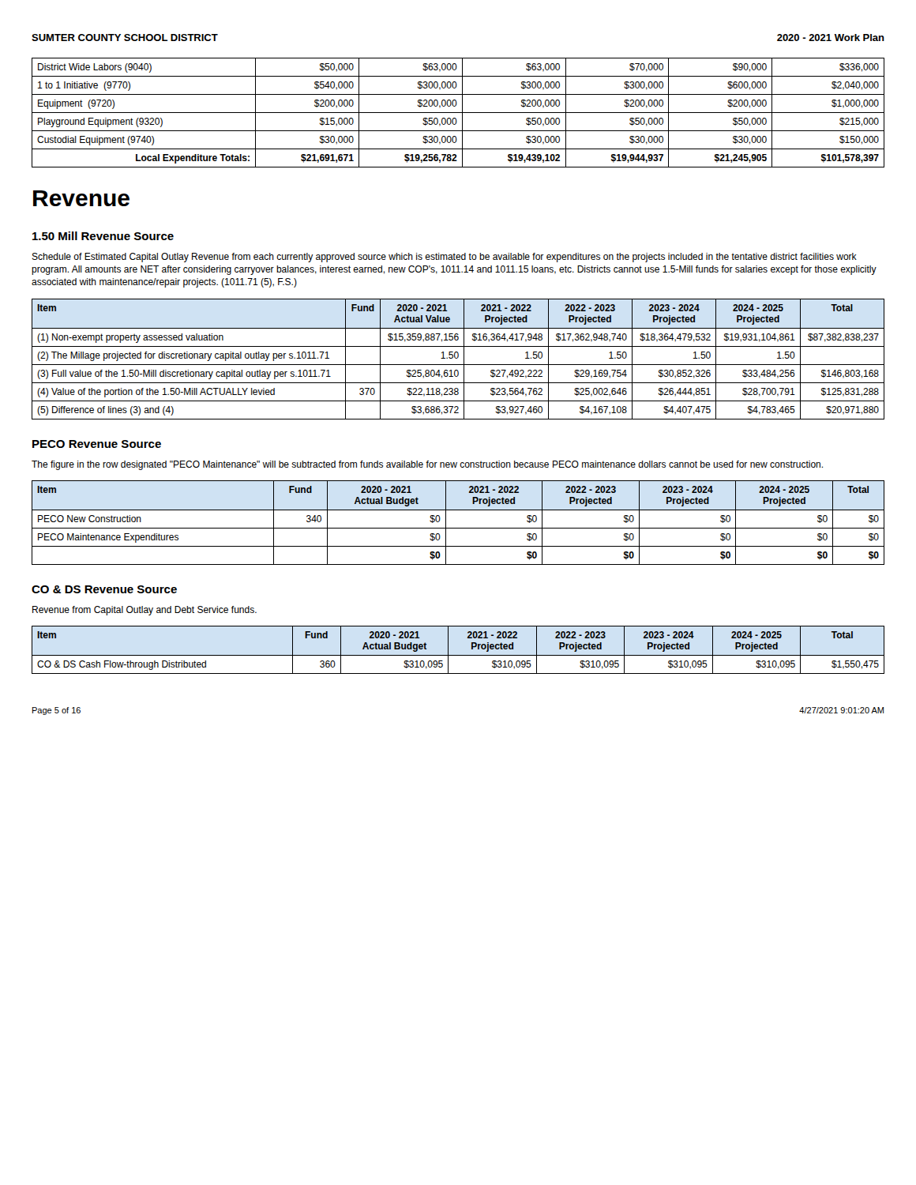SUMTER COUNTY SCHOOL DISTRICT 2020 - 2021 Work Plan
| District Wide Labors (9040) | $50,000 | $63,000 | $63,000 | $70,000 | $90,000 | $336,000 |
| 1 to 1 Initiative (9770) | $540,000 | $300,000 | $300,000 | $300,000 | $600,000 | $2,040,000 |
| Equipment (9720) | $200,000 | $200,000 | $200,000 | $200,000 | $200,000 | $1,000,000 |
| Playground Equipment (9320) | $15,000 | $50,000 | $50,000 | $50,000 | $50,000 | $215,000 |
| Custodial Equipment (9740) | $30,000 | $30,000 | $30,000 | $30,000 | $30,000 | $150,000 |
| Local Expenditure Totals: | $21,691,671 | $19,256,782 | $19,439,102 | $19,944,937 | $21,245,905 | $101,578,397 |
Revenue
1.50 Mill Revenue Source
Schedule of Estimated Capital Outlay Revenue from each currently approved source which is estimated to be available for expenditures on the projects included in the tentative district facilities work program. All amounts are NET after considering carryover balances, interest earned, new COP's, 1011.14 and 1011.15 loans, etc. Districts cannot use 1.5-Mill funds for salaries except for those explicitly associated with maintenance/repair projects. (1011.71 (5), F.S.)
| Item | Fund | 2020 - 2021 Actual Value | 2021 - 2022 Projected | 2022 - 2023 Projected | 2023 - 2024 Projected | 2024 - 2025 Projected | Total |
| --- | --- | --- | --- | --- | --- | --- | --- |
| (1) Non-exempt property assessed valuation | | $15,359,887,156 | $16,364,417,948 | $17,362,948,740 | $18,364,479,532 | $19,931,104,861 | $87,382,838,237 |
| (2) The Millage projected for discretionary capital outlay per s.1011.71 | | 1.50 | 1.50 | 1.50 | 1.50 | 1.50 | |
| (3) Full value of the 1.50-Mill discretionary capital outlay per s.1011.71 | | $25,804,610 | $27,492,222 | $29,169,754 | $30,852,326 | $33,484,256 | $146,803,168 |
| (4) Value of the portion of the 1.50-Mill ACTUALLY levied | 370 | $22,118,238 | $23,564,762 | $25,002,646 | $26,444,851 | $28,700,791 | $125,831,288 |
| (5) Difference of lines (3) and (4) | | $3,686,372 | $3,927,460 | $4,167,108 | $4,407,475 | $4,783,465 | $20,971,880 |
PECO Revenue Source
The figure in the row designated "PECO Maintenance" will be subtracted from funds available for new construction because PECO maintenance dollars cannot be used for new construction.
| Item | Fund | 2020 - 2021 Actual Budget | 2021 - 2022 Projected | 2022 - 2023 Projected | 2023 - 2024 Projected | 2024 - 2025 Projected | Total |
| --- | --- | --- | --- | --- | --- | --- | --- |
| PECO New Construction | 340 | $0 | $0 | $0 | $0 | $0 | $0 |
| PECO Maintenance Expenditures | | $0 | $0 | $0 | $0 | $0 | $0 |
| | | $0 | $0 | $0 | $0 | $0 | $0 |
CO & DS Revenue Source
Revenue from Capital Outlay and Debt Service funds.
| Item | Fund | 2020 - 2021 Actual Budget | 2021 - 2022 Projected | 2022 - 2023 Projected | 2023 - 2024 Projected | 2024 - 2025 Projected | Total |
| --- | --- | --- | --- | --- | --- | --- | --- |
| CO & DS Cash Flow-through Distributed | 360 | $310,095 | $310,095 | $310,095 | $310,095 | $310,095 | $1,550,475 |
Page 5 of 16 4/27/2021 9:01:20 AM